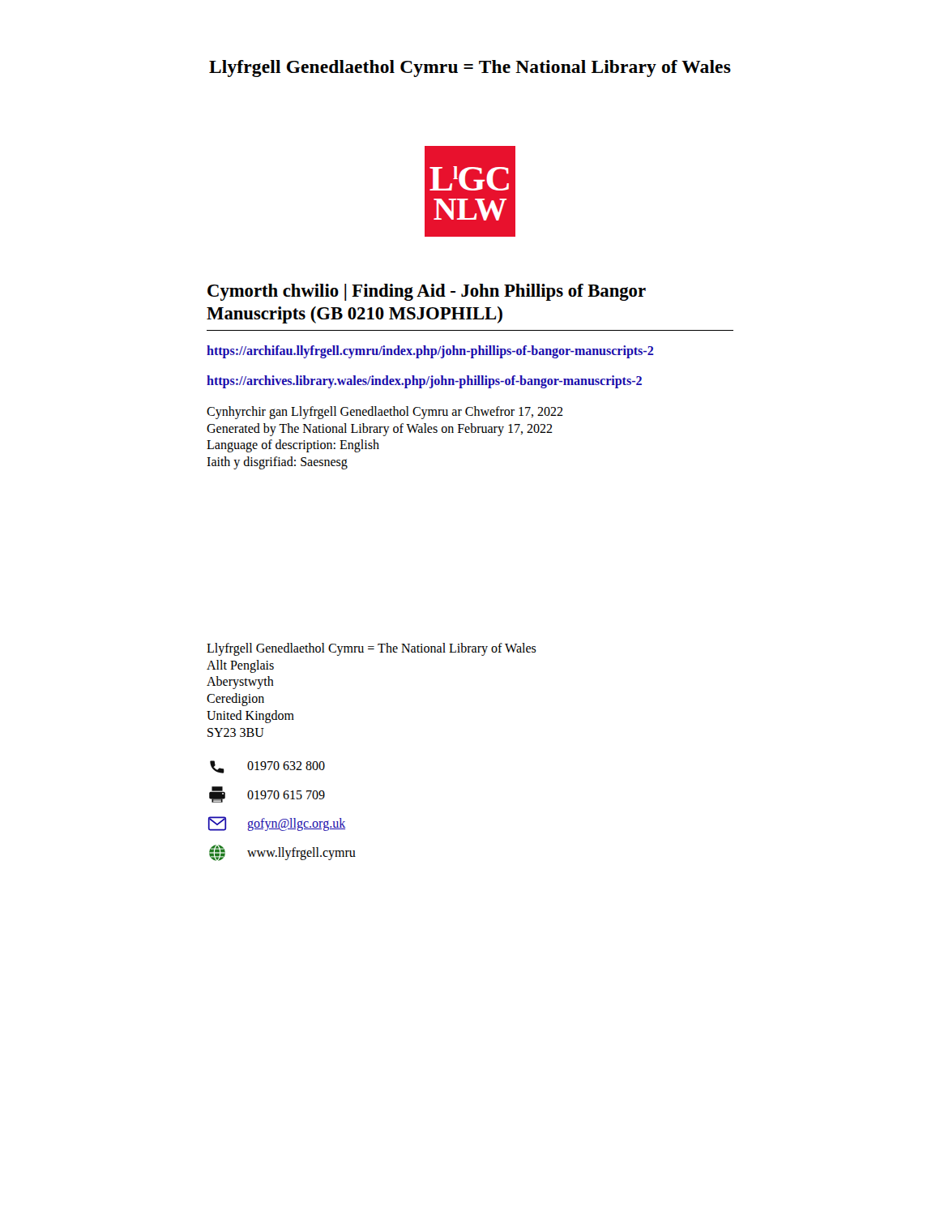Llyfrgell Genedlaethol Cymru = The National Library of Wales
LlGC NLW
Cymorth chwilio | Finding Aid - John Phillips of Bangor Manuscripts (GB 0210 MSJOPHILL)
https://archifau.llyfrgell.cymru/index.php/john-phillips-of-bangor-manuscripts-2
https://archives.library.wales/index.php/john-phillips-of-bangor-manuscripts-2
Cynhyrchir gan Llyfrgell Genedlaethol Cymru ar Chwefror 17, 2022
Generated by The National Library of Wales on February 17, 2022
Language of description: English
Iaith y disgrifiad: Saesnesg
Llyfrgell Genedlaethol Cymru = The National Library of Wales
Allt Penglais
Aberystwyth
Ceredigion
United Kingdom
SY23 3BU
01970 632 800
01970 615 709
gofyn@llgc.org.uk
www.llyfrgell.cymru